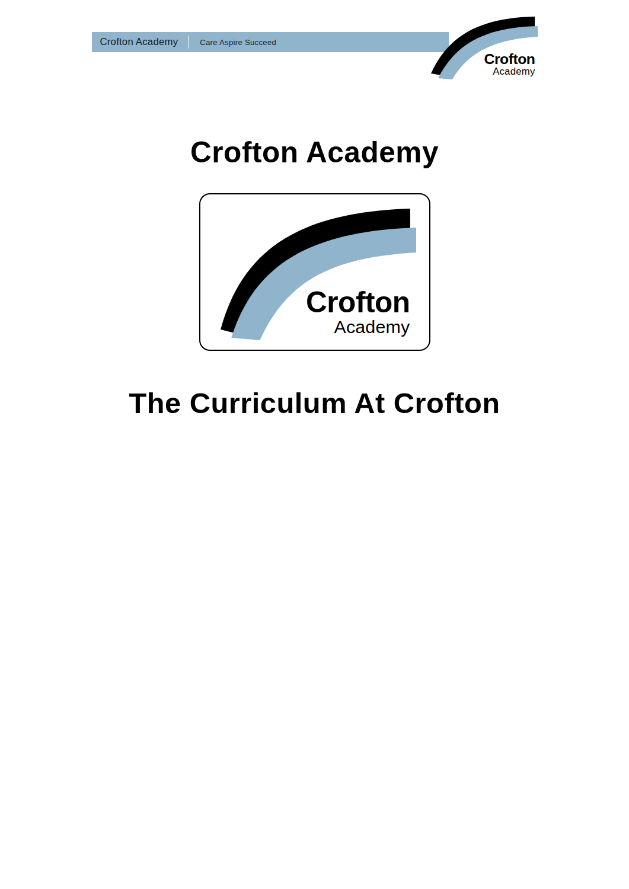Crofton Academy Care Aspire Succeed
Crofton Academy
Crofton Academy
Crofton Academy
The Curriculum At Crofton